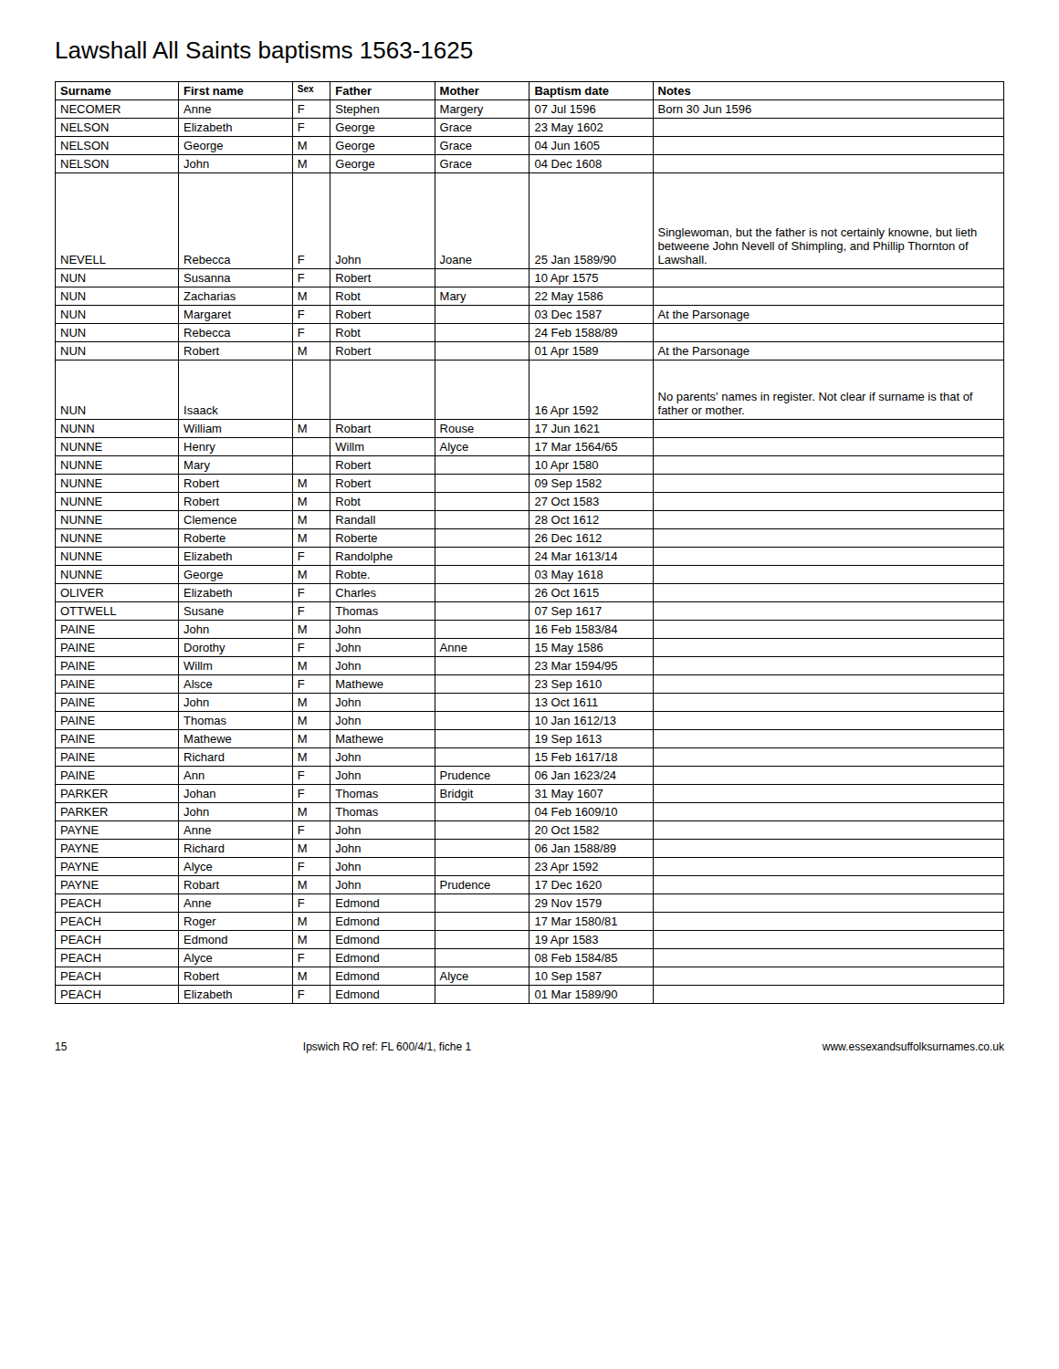Lawshall All Saints baptisms 1563-1625
| Surname | First name | Sex | Father | Mother | Baptism date | Notes |
| --- | --- | --- | --- | --- | --- | --- |
| NECOMER | Anne | F | Stephen | Margery | 07 Jul 1596 | Born 30 Jun 1596 |
| NELSON | Elizabeth | F | George | Grace | 23 May 1602 | |
| NELSON | George | M | George | Grace | 04 Jun 1605 | |
| NELSON | John | M | George | Grace | 04 Dec 1608 | |
| NEVELL | Rebecca | F | John | Joane | 25 Jan 1589/90 | Singlewoman, but the father is not certainly knowne, but lieth betweene John Nevell of Shimpling, and Phillip Thornton of Lawshall. |
| NUN | Susanna | F | Robert | | 10 Apr 1575 | |
| NUN | Zacharias | M | Robt | Mary | 22 May 1586 | |
| NUN | Margaret | F | Robert | | 03 Dec 1587 | At the Parsonage |
| NUN | Rebecca | F | Robt | | 24 Feb 1588/89 | |
| NUN | Robert | M | Robert | | 01 Apr 1589 | At the Parsonage |
| NUN | Isaack | | | | 16 Apr 1592 | No parents' names in register. Not clear if surname is that of father or mother. |
| NUNN | William | M | Robart | Rouse | 17 Jun 1621 | |
| NUNNE | Henry | | Willm | Alyce | 17 Mar 1564/65 | |
| NUNNE | Mary | | Robert | | 10 Apr 1580 | |
| NUNNE | Robert | M | Robert | | 09 Sep 1582 | |
| NUNNE | Robert | M | Robt | | 27 Oct 1583 | |
| NUNNE | Clemence | M | Randall | | 28 Oct 1612 | |
| NUNNE | Roberte | M | Roberte | | 26 Dec 1612 | |
| NUNNE | Elizabeth | F | Randolphe | | 24 Mar 1613/14 | |
| NUNNE | George | M | Robte. | | 03 May 1618 | |
| OLIVER | Elizabeth | F | Charles | | 26 Oct 1615 | |
| OTTWELL | Susane | F | Thomas | | 07 Sep 1617 | |
| PAINE | John | M | John | | 16 Feb 1583/84 | |
| PAINE | Dorothy | F | John | Anne | 15 May 1586 | |
| PAINE | Willm | M | John | | 23 Mar 1594/95 | |
| PAINE | Alsce | F | Mathewe | | 23 Sep 1610 | |
| PAINE | John | M | John | | 13 Oct 1611 | |
| PAINE | Thomas | M | John | | 10 Jan 1612/13 | |
| PAINE | Mathewe | M | Mathewe | | 19 Sep 1613 | |
| PAINE | Richard | M | John | | 15 Feb 1617/18 | |
| PAINE | Ann | F | John | Prudence | 06 Jan 1623/24 | |
| PARKER | Johan | F | Thomas | Bridgit | 31 May 1607 | |
| PARKER | John | M | Thomas | | 04 Feb 1609/10 | |
| PAYNE | Anne | F | John | | 20 Oct 1582 | |
| PAYNE | Richard | M | John | | 06 Jan 1588/89 | |
| PAYNE | Alyce | F | John | | 23 Apr 1592 | |
| PAYNE | Robart | M | John | Prudence | 17 Dec 1620 | |
| PEACH | Anne | F | Edmond | | 29 Nov 1579 | |
| PEACH | Roger | M | Edmond | | 17 Mar 1580/81 | |
| PEACH | Edmond | M | Edmond | | 19 Apr 1583 | |
| PEACH | Alyce | F | Edmond | | 08 Feb 1584/85 | |
| PEACH | Robert | M | Edmond | Alyce | 10 Sep 1587 | |
| PEACH | Elizabeth | F | Edmond | | 01 Mar 1589/90 | |
15
Ipswich RO ref: FL 600/4/1, fiche 1
www.essexandsuffolksurnames.co.uk